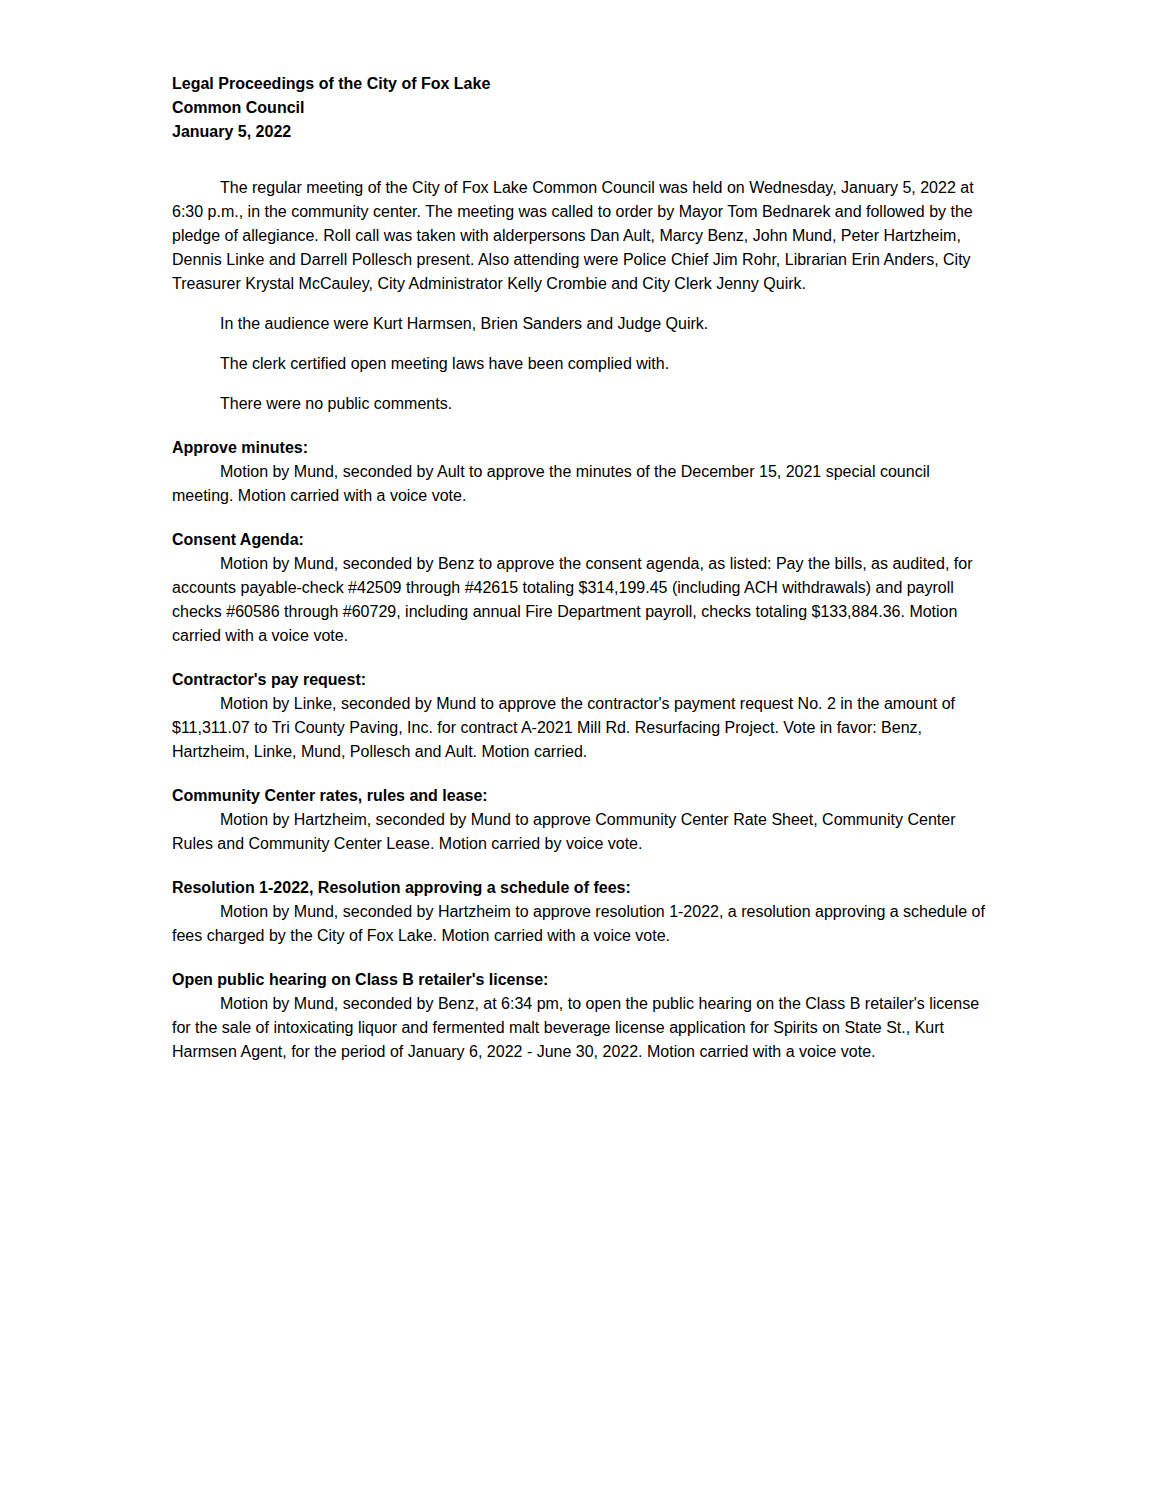Legal Proceedings of the City of Fox Lake
Common Council
January 5, 2022
The regular meeting of the City of Fox Lake Common Council was held on Wednesday, January 5, 2022 at 6:30 p.m., in the community center. The meeting was called to order by Mayor Tom Bednarek and followed by the pledge of allegiance. Roll call was taken with alderpersons Dan Ault, Marcy Benz, John Mund, Peter Hartzheim, Dennis Linke and Darrell Pollesch present. Also attending were Police Chief Jim Rohr, Librarian Erin Anders, City Treasurer Krystal McCauley, City Administrator Kelly Crombie and City Clerk Jenny Quirk.
In the audience were Kurt Harmsen, Brien Sanders and Judge Quirk.
The clerk certified open meeting laws have been complied with.
There were no public comments.
Approve minutes:
Motion by Mund, seconded by Ault to approve the minutes of the December 15, 2021 special council meeting. Motion carried with a voice vote.
Consent Agenda:
Motion by Mund, seconded by Benz to approve the consent agenda, as listed: Pay the bills, as audited, for accounts payable-check #42509 through #42615 totaling $314,199.45 (including ACH withdrawals) and payroll checks #60586 through #60729, including annual Fire Department payroll, checks totaling $133,884.36. Motion carried with a voice vote.
Contractor's pay request:
Motion by Linke, seconded by Mund to approve the contractor's payment request No. 2 in the amount of $11,311.07 to Tri County Paving, Inc. for contract A-2021 Mill Rd. Resurfacing Project. Vote in favor: Benz, Hartzheim, Linke, Mund, Pollesch and Ault. Motion carried.
Community Center rates, rules and lease:
Motion by Hartzheim, seconded by Mund to approve Community Center Rate Sheet, Community Center Rules and Community Center Lease. Motion carried by voice vote.
Resolution 1-2022, Resolution approving a schedule of fees:
Motion by Mund, seconded by Hartzheim to approve resolution 1-2022, a resolution approving a schedule of fees charged by the City of Fox Lake. Motion carried with a voice vote.
Open public hearing on Class B retailer's license:
Motion by Mund, seconded by Benz, at 6:34 pm, to open the public hearing on the Class B retailer's license for the sale of intoxicating liquor and fermented malt beverage license application for Spirits on State St., Kurt Harmsen Agent, for the period of January 6, 2022 - June 30, 2022. Motion carried with a voice vote.